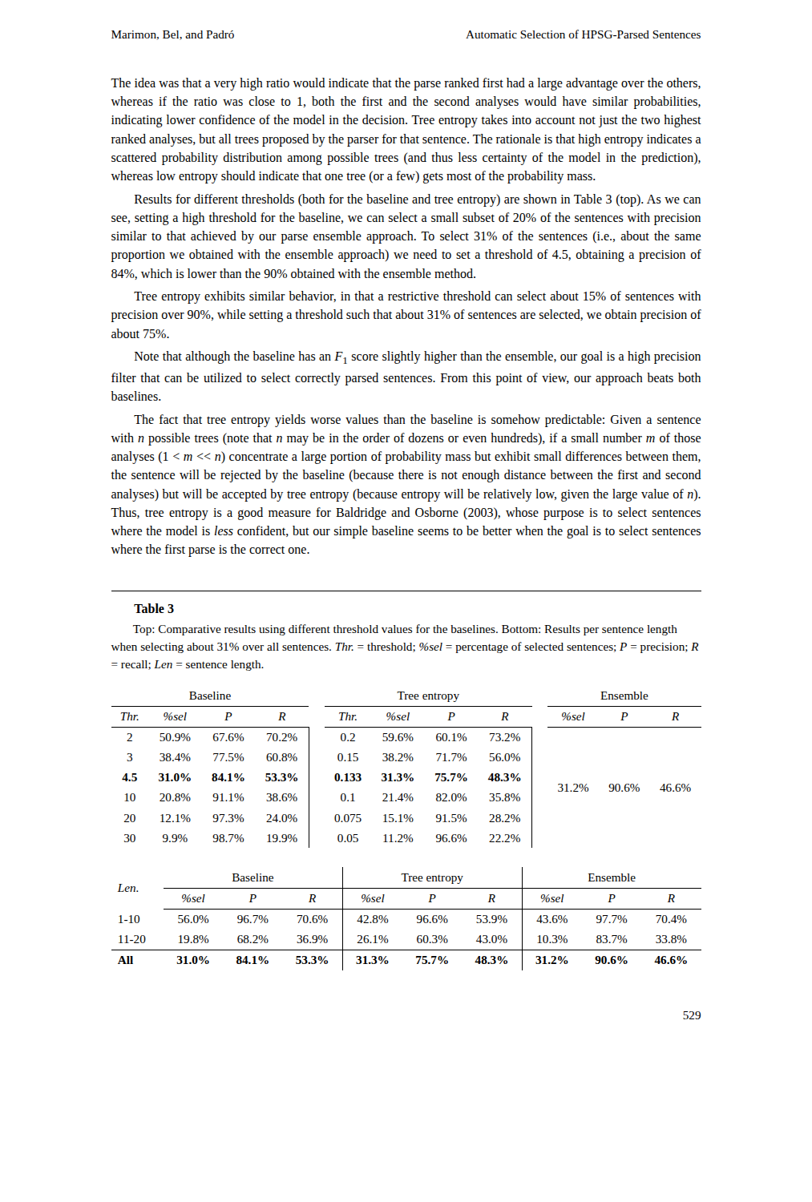Marimon, Bel, and Padró
Automatic Selection of HPSG-Parsed Sentences
The idea was that a very high ratio would indicate that the parse ranked first had a large advantage over the others, whereas if the ratio was close to 1, both the first and the second analyses would have similar probabilities, indicating lower confidence of the model in the decision. Tree entropy takes into account not just the two highest ranked analyses, but all trees proposed by the parser for that sentence. The rationale is that high entropy indicates a scattered probability distribution among possible trees (and thus less certainty of the model in the prediction), whereas low entropy should indicate that one tree (or a few) gets most of the probability mass.
Results for different thresholds (both for the baseline and tree entropy) are shown in Table 3 (top). As we can see, setting a high threshold for the baseline, we can select a small subset of 20% of the sentences with precision similar to that achieved by our parse ensemble approach. To select 31% of the sentences (i.e., about the same proportion we obtained with the ensemble approach) we need to set a threshold of 4.5, obtaining a precision of 84%, which is lower than the 90% obtained with the ensemble method.
Tree entropy exhibits similar behavior, in that a restrictive threshold can select about 15% of sentences with precision over 90%, while setting a threshold such that about 31% of sentences are selected, we obtain precision of about 75%.
Note that although the baseline has an F1 score slightly higher than the ensemble, our goal is a high precision filter that can be utilized to select correctly parsed sentences. From this point of view, our approach beats both baselines.
The fact that tree entropy yields worse values than the baseline is somehow predictable: Given a sentence with n possible trees (note that n may be in the order of dozens or even hundreds), if a small number m of those analyses (1 < m << n) concentrate a large portion of probability mass but exhibit small differences between them, the sentence will be rejected by the baseline (because there is not enough distance between the first and second analyses) but will be accepted by tree entropy (because entropy will be relatively low, given the large value of n). Thus, tree entropy is a good measure for Baldridge and Osborne (2003), whose purpose is to select sentences where the model is less confident, but our simple baseline seems to be better when the goal is to select sentences where the first parse is the correct one.
Table 3
Top: Comparative results using different threshold values for the baselines. Bottom: Results per sentence length when selecting about 31% over all sentences. Thr. = threshold; %sel = percentage of selected sentences; P = precision; R = recall; Len = sentence length.
| Baseline | | Tree entropy | | Ensemble |
| --- | --- | --- | --- | --- |
| Thr. | %sel | P | R | | Thr. | %sel | P | R | | %sel | P | R |
| 2 | 50.9% | 67.6% | 70.2% | | 0.2 | 59.6% | 60.1% | 73.2% | | 31.2% | 90.6% | 46.6% |
| 3 | 38.4% | 77.5% | 60.8% | | 0.15 | 38.2% | 71.7% | 56.0% | |
| 4.5 | 31.0% | 84.1% | 53.3% | | 0.133 | 31.3% | 75.7% | 48.3% | |
| 10 | 20.8% | 91.1% | 38.6% | | 0.1 | 21.4% | 82.0% | 35.8% | |
| 20 | 12.1% | 97.3% | 24.0% | | 0.075 | 15.1% | 91.5% | 28.2% | |
| 30 | 9.9% | 98.7% | 19.9% | | 0.05 | 11.2% | 96.6% | 22.2% | |
| Len. | Baseline | Tree entropy | Ensemble |
| --- | --- | --- | --- |
| %sel | P | R | %sel | P | R | %sel | P | R |
| 1-10 | 56.0% | 96.7% | 70.6% | 42.8% | 96.6% | 53.9% | 43.6% | 97.7% | 70.4% |
| 11-20 | 19.8% | 68.2% | 36.9% | 26.1% | 60.3% | 43.0% | 10.3% | 83.7% | 33.8% |
| All | 31.0% | 84.1% | 53.3% | 31.3% | 75.7% | 48.3% | 31.2% | 90.6% | 46.6% |
529